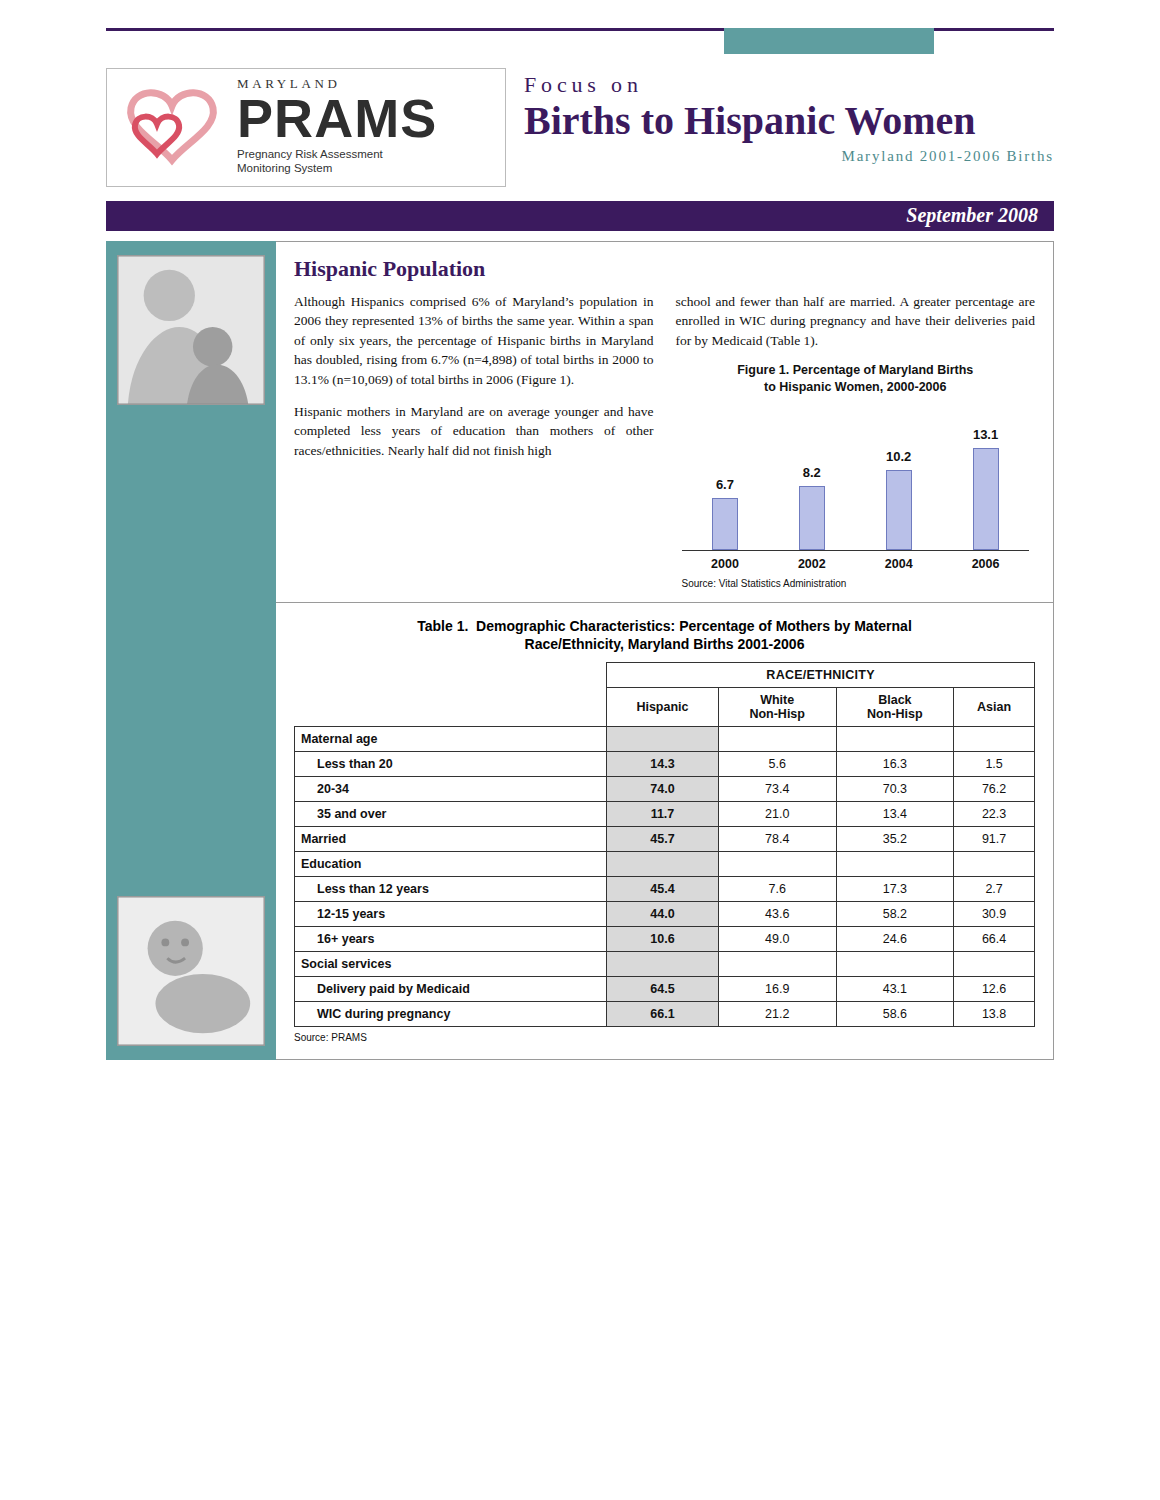MARYLAND
PRAMS
Pregnancy Risk Assessment
Monitoring System
Focus on
Births to Hispanic Women
Maryland 2001-2006 Births
September 2008
Hispanic Population
Although Hispanics comprised 6% of Maryland’s population in 2006 they represented 13% of births the same year. Within a span of only six years, the percentage of Hispanic births in Maryland has doubled, rising from 6.7% (n=4,898) of total births in 2000 to 13.1% (n=10,069) of total births in 2006 (Figure 1).
Hispanic mothers in Maryland are on average younger and have completed less years of education than mothers of other races/ethnicities. Nearly half did not finish high
school and fewer than half are married. A greater percentage are enrolled in WIC during pregnancy and have their deliveries paid for by Medicaid (Table 1).
Figure 1. Percentage of Maryland Births
to Hispanic Women, 2000-2006
6.7
8.2
10.2
13.1
2000200220042006
Source: Vital Statistics Administration
Table 1. Demographic Characteristics: Percentage of Mothers by Maternal Race/Ethnicity, Maryland Births 2001-2006
| | RACE/ETHNICITY |
| --- | --- |
| Hispanic | White Non-Hisp | Black Non-Hisp | Asian |
| Maternal age | | | | |
| Less than 20 | 14.3 | 5.6 | 16.3 | 1.5 |
| 20-34 | 74.0 | 73.4 | 70.3 | 76.2 |
| 35 and over | 11.7 | 21.0 | 13.4 | 22.3 |
| Married | 45.7 | 78.4 | 35.2 | 91.7 |
| Education | | | | |
| Less than 12 years | 45.4 | 7.6 | 17.3 | 2.7 |
| 12-15 years | 44.0 | 43.6 | 58.2 | 30.9 |
| 16+ years | 10.6 | 49.0 | 24.6 | 66.4 |
| Social services | | | | |
| Delivery paid by Medicaid | 64.5 | 16.9 | 43.1 | 12.6 |
| WIC during pregnancy | 66.1 | 21.2 | 58.6 | 13.8 |
Source: PRAMS